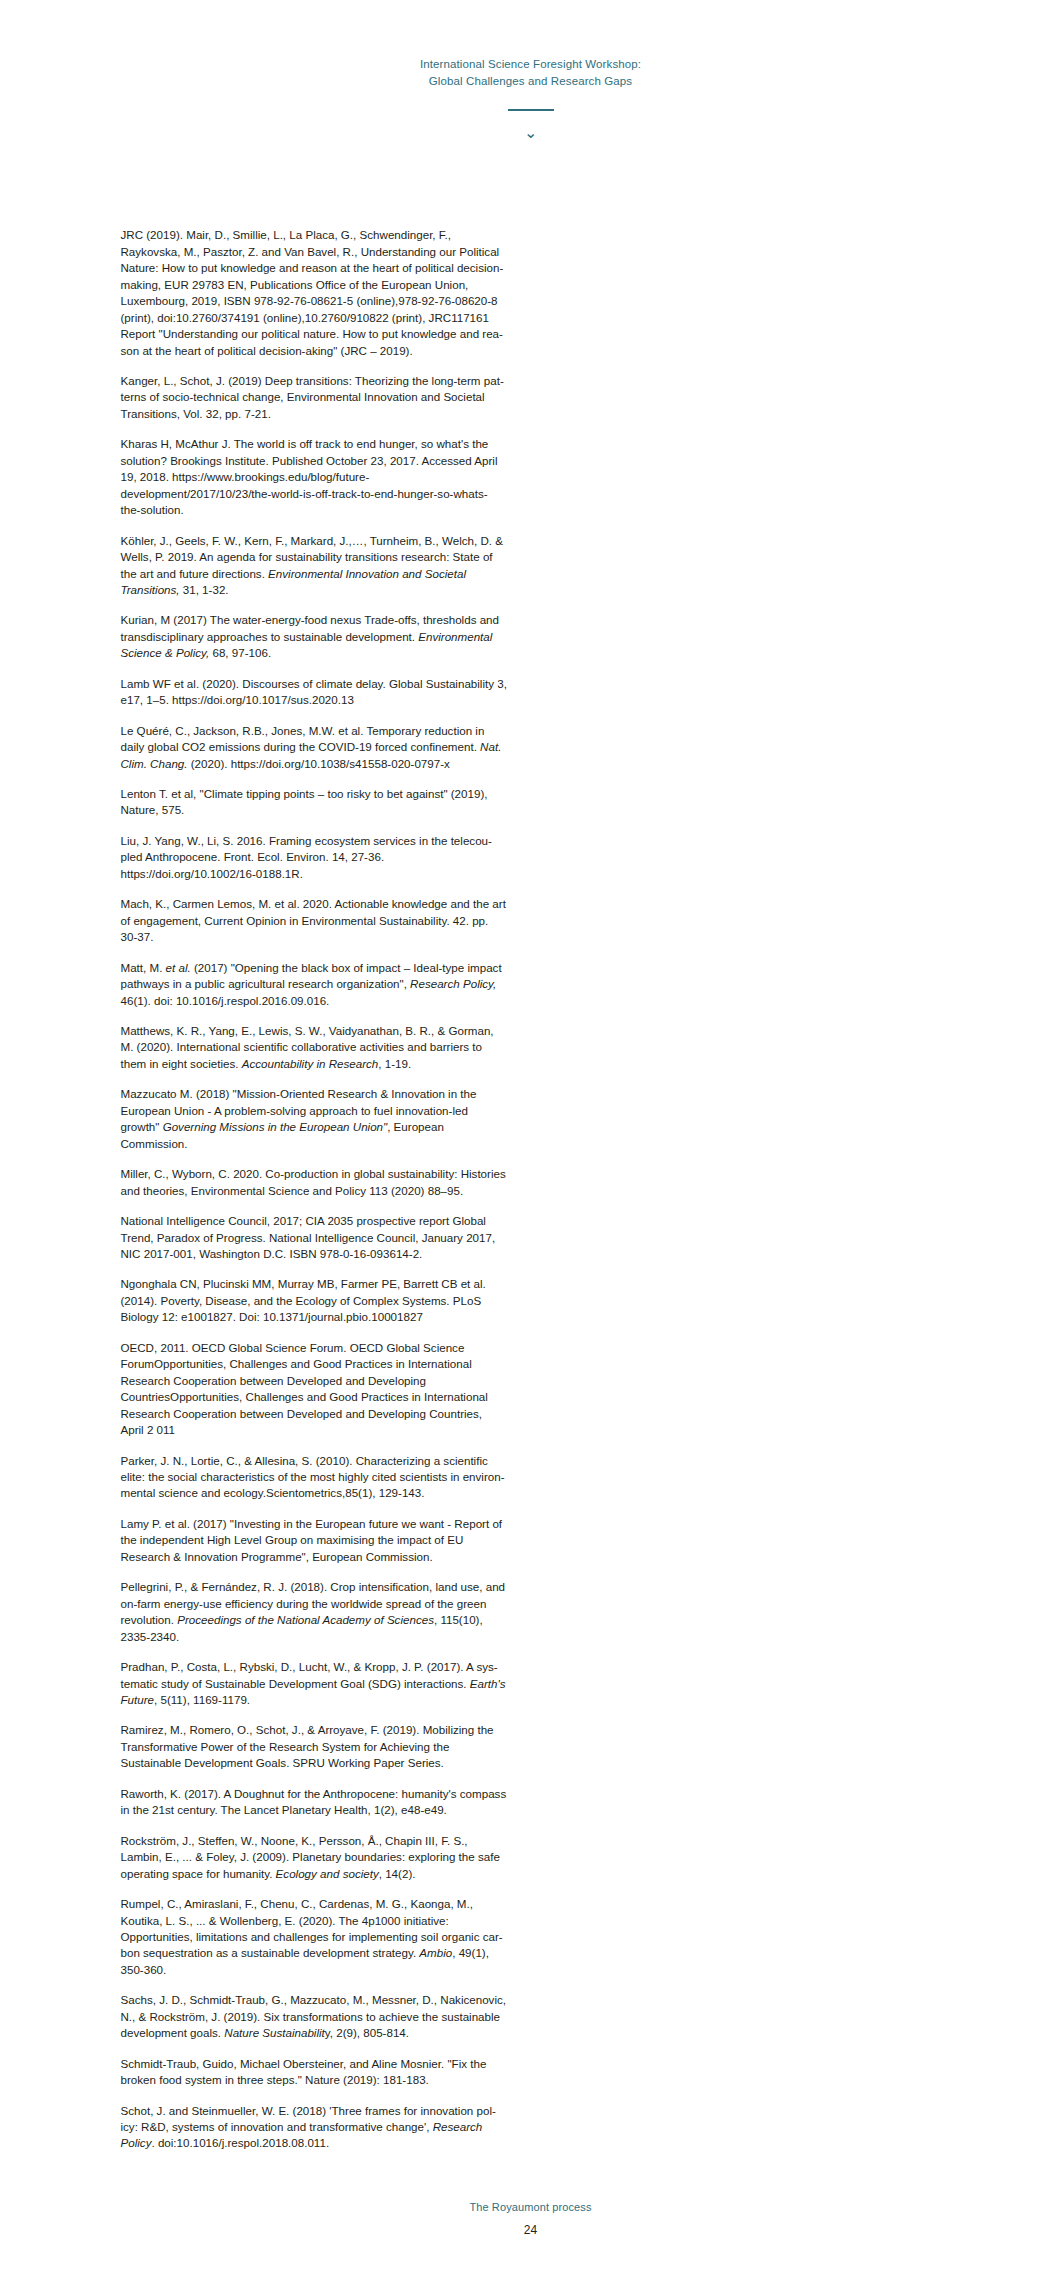International Science Foresight Workshop: Global Challenges and Research Gaps
⌄
JRC (2019). Mair, D., Smillie, L., La Placa, G., Schwendinger, F., Raykovska, M., Pasztor, Z. and Van Bavel, R., Understanding our Political Nature: How to put knowledge and reason at the heart of political decision-making, EUR 29783 EN, Publications Office of the European Union, Luxembourg, 2019, ISBN 978-92-76-08621-5 (online),978-92-76-08620-8 (print), doi:10.2760/374191 (online),10.2760/910822 (print), JRC117161 Report "Understanding our political nature. How to put knowledge and reason at the heart of political decision-aking" (JRC – 2019).
Kanger, L., Schot, J. (2019) Deep transitions: Theorizing the long-term patterns of socio-technical change, Environmental Innovation and Societal Transitions, Vol. 32, pp. 7-21.
Kharas H, McAthur J. The world is off track to end hunger, so what's the solution? Brookings Institute. Published October 23, 2017. Accessed April 19, 2018. https://www.brookings.edu/blog/future-development/2017/10/23/the-world-is-off-track-to-end-hunger-so-whats-the-solution.
Köhler, J., Geels, F. W., Kern, F., Markard, J.,…, Turnheim, B., Welch, D. & Wells, P. 2019. An agenda for sustainability transitions research: State of the art and future directions. Environmental Innovation and Societal Transitions, 31, 1-32.
Kurian, M (2017) The water-energy-food nexus Trade-offs, thresholds and transdisciplinary approaches to sustainable development. Environmental Science & Policy, 68, 97-106.
Lamb WF et al. (2020). Discourses of climate delay. Global Sustainability 3, e17, 1–5. https://doi.org/10.1017/sus.2020.13
Le Quéré, C., Jackson, R.B., Jones, M.W. et al. Temporary reduction in daily global CO2 emissions during the COVID-19 forced confinement. Nat. Clim. Chang. (2020). https://doi.org/10.1038/s41558-020-0797-x
Lenton T. et al, "Climate tipping points – too risky to bet against" (2019), Nature, 575.
Liu, J. Yang, W., Li, S. 2016. Framing ecosystem services in the telecoupled Anthropocene. Front. Ecol. Environ. 14, 27-36. https://doi.org/10.1002/16-0188.1R.
Mach, K., Carmen Lemos, M. et al. 2020. Actionable knowledge and the art of engagement, Current Opinion in Environmental Sustainability. 42. pp. 30-37.
Matt, M. et al. (2017) "Opening the black box of impact – Ideal-type impact pathways in a public agricultural research organization", Research Policy, 46(1). doi: 10.1016/j.respol.2016.09.016.
Matthews, K. R., Yang, E., Lewis, S. W., Vaidyanathan, B. R., & Gorman, M. (2020). International scientific collaborative activities and barriers to them in eight societies. Accountability in Research, 1-19.
Mazzucato M. (2018) "Mission-Oriented Research & Innovation in the European Union - A problem-solving approach to fuel innovation-led growth" Governing Missions in the European Union", European Commission.
Miller, C., Wyborn, C. 2020. Co-production in global sustainability: Histories and theories, Environmental Science and Policy 113 (2020) 88–95.
National Intelligence Council, 2017; CIA 2035 prospective report Global Trend, Paradox of Progress. National Intelligence Council, January 2017, NIC 2017-001, Washington D.C. ISBN 978-0-16-093614-2.
Ngonghala CN, Plucinski MM, Murray MB, Farmer PE, Barrett CB et al. (2014). Poverty, Disease, and the Ecology of Complex Systems. PLoS Biology 12: e1001827. Doi: 10.1371/journal.pbio.10001827
OECD, 2011. OECD Global Science Forum. OECD Global Science ForumOpportunities, Challenges and Good Practices in International Research Cooperation between Developed and Developing CountriesOpportunities, Challenges and Good Practices in International Research Cooperation between Developed and Developing Countries, April 2 011
Parker, J. N., Lortie, C., & Allesina, S. (2010). Characterizing a scientific elite: the social characteristics of the most highly cited scientists in environmental science and ecology.Scientometrics,85(1), 129-143.
Lamy P. et al. (2017) "Investing in the European future we want - Report of the independent High Level Group on maximising the impact of EU Research & Innovation Programme", European Commission.
Pellegrini, P., & Fernández, R. J. (2018). Crop intensification, land use, and on-farm energy-use efficiency during the worldwide spread of the green revolution. Proceedings of the National Academy of Sciences, 115(10), 2335-2340.
Pradhan, P., Costa, L., Rybski, D., Lucht, W., & Kropp, J. P. (2017). A systematic study of Sustainable Development Goal (SDG) interactions. Earth's Future, 5(11), 1169-1179.
Ramirez, M., Romero, O., Schot, J., & Arroyave, F. (2019). Mobilizing the Transformative Power of the Research System for Achieving the Sustainable Development Goals. SPRU Working Paper Series.
Raworth, K. (2017). A Doughnut for the Anthropocene: humanity's compass in the 21st century. The Lancet Planetary Health, 1(2), e48-e49.
Rockström, J., Steffen, W., Noone, K., Persson, Å., Chapin III, F. S., Lambin, E., ... & Foley, J. (2009). Planetary boundaries: exploring the safe operating space for humanity. Ecology and society, 14(2).
Rumpel, C., Amiraslani, F., Chenu, C., Cardenas, M. G., Kaonga, M., Koutika, L. S., ... & Wollenberg, E. (2020). The 4p1000 initiative: Opportunities, limitations and challenges for implementing soil organic carbon sequestration as a sustainable development strategy. Ambio, 49(1), 350-360.
Sachs, J. D., Schmidt-Traub, G., Mazzucato, M., Messner, D., Nakicenovic, N., & Rockström, J. (2019). Six transformations to achieve the sustainable development goals. Nature Sustainability, 2(9), 805-814.
Schmidt-Traub, Guido, Michael Obersteiner, and Aline Mosnier. "Fix the broken food system in three steps." Nature (2019): 181-183.
Schot, J. and Steinmueller, W. E. (2018) 'Three frames for innovation policy: R&D, systems of innovation and transformative change', Research Policy. doi:10.1016/j.respol.2018.08.011.
The Royaumont process
24